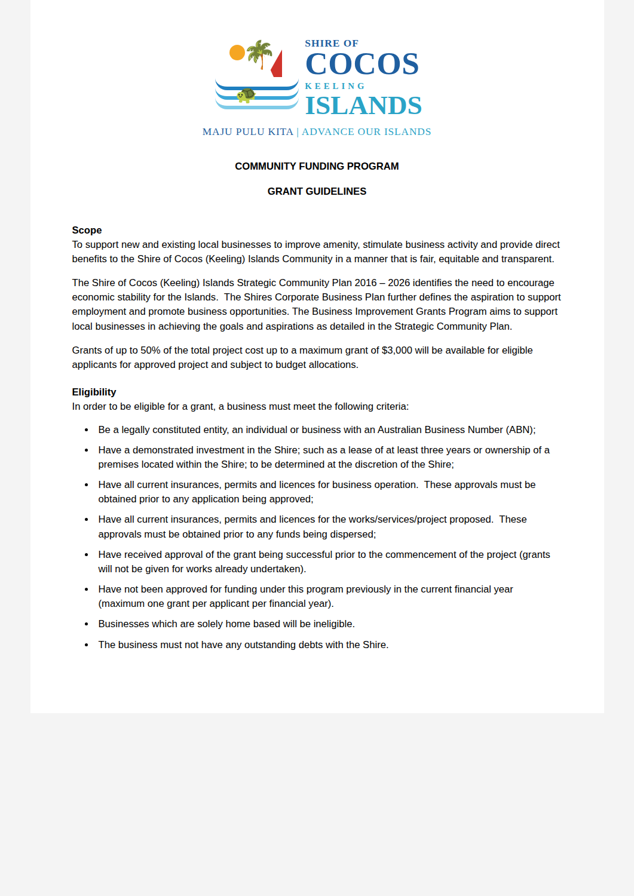🌴 🐢
SHIRE OF
COCOS
KEELING
ISLANDS
MAJU PULU KITA | ADVANCE OUR ISLANDS
COMMUNITY FUNDING PROGRAM
GRANT GUIDELINES
Scope
To support new and existing local businesses to improve amenity, stimulate business activity and provide direct benefits to the Shire of Cocos (Keeling) Islands Community in a manner that is fair, equitable and transparent.
The Shire of Cocos (Keeling) Islands Strategic Community Plan 2016 – 2026 identifies the need to encourage economic stability for the Islands. The Shires Corporate Business Plan further defines the aspiration to support employment and promote business opportunities. The Business Improvement Grants Program aims to support local businesses in achieving the goals and aspirations as detailed in the Strategic Community Plan.
Grants of up to 50% of the total project cost up to a maximum grant of $3,000 will be available for eligible applicants for approved project and subject to budget allocations.
Eligibility
In order to be eligible for a grant, a business must meet the following criteria:
Be a legally constituted entity, an individual or business with an Australian Business Number (ABN);
Have a demonstrated investment in the Shire; such as a lease of at least three years or ownership of a premises located within the Shire; to be determined at the discretion of the Shire;
Have all current insurances, permits and licences for business operation. These approvals must be obtained prior to any application being approved;
Have all current insurances, permits and licences for the works/services/project proposed. These approvals must be obtained prior to any funds being dispersed;
Have received approval of the grant being successful prior to the commencement of the project (grants will not be given for works already undertaken).
Have not been approved for funding under this program previously in the current financial year (maximum one grant per applicant per financial year).
Businesses which are solely home based will be ineligible.
The business must not have any outstanding debts with the Shire.